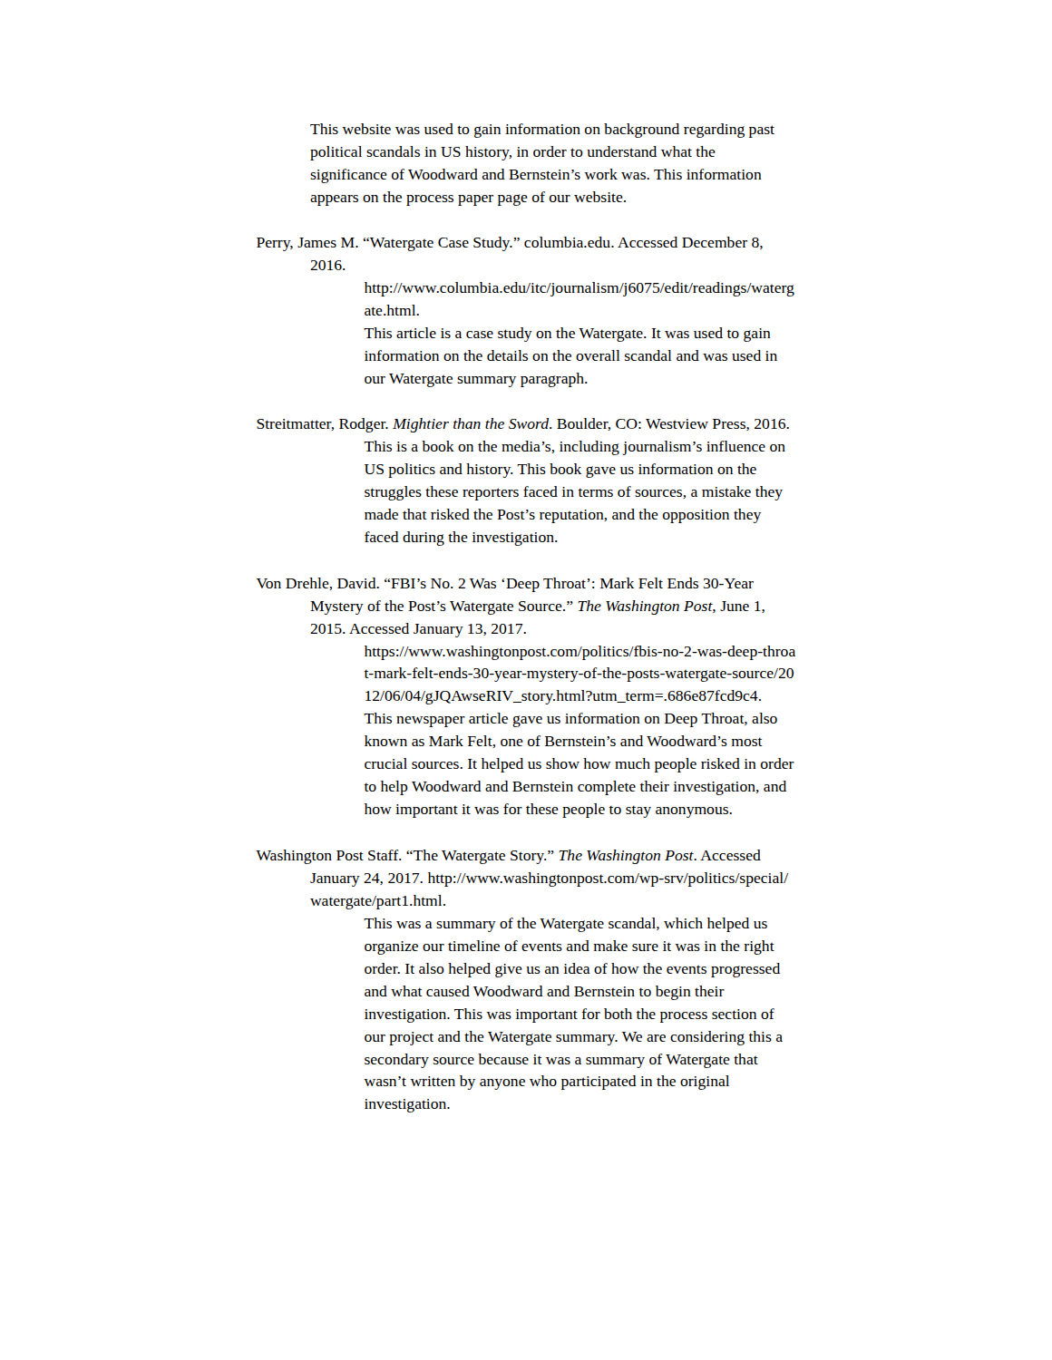This website was used to gain information on background regarding past political scandals in US history, in order to understand what the significance of Woodward and Bernstein’s work was. This information appears on the process paper page of our website.
Perry, James M. “Watergate Case Study.” columbia.edu. Accessed December 8, 2016. http://www.columbia.edu/itc/journalism/j6075/edit/readings/watergate.html.
This article is a case study on the Watergate. It was used to gain information on the details on the overall scandal and was used in our Watergate summary paragraph.
Streitmatter, Rodger. Mightier than the Sword. Boulder, CO: Westview Press, 2016. This is a book on the media’s, including journalism’s influence on US politics and history. This book gave us information on the struggles these reporters faced in terms of sources, a mistake they made that risked the Post’s reputation, and the opposition they faced during the investigation.
Von Drehle, David. “FBI’s No. 2 Was ‘Deep Throat’: Mark Felt Ends 30-Year Mystery of the Post’s Watergate Source.” The Washington Post, June 1, 2015. Accessed January 13, 2017. https://www.washingtonpost.com/politics/fbis-no-2-was-deep-throat-mark-felt-ends-30-year-mystery-of-the-posts-watergate-source/2012/06/04/gJQAwseRIV_story.html?utm_term=.686e87fcd9c4.
This newspaper article gave us information on Deep Throat, also known as Mark Felt, one of Bernstein’s and Woodward’s most crucial sources. It helped us show how much people risked in order to help Woodward and Bernstein complete their investigation, and how important it was for these people to stay anonymous.
Washington Post Staff. “The Watergate Story.” The Washington Post. Accessed January 24, 2017. http://www.washingtonpost.com/wp-srv/politics/special/watergate/part1.html. This was a summary of the Watergate scandal, which helped us organize our timeline of events and make sure it was in the right order. It also helped give us an idea of how the events progressed and what caused Woodward and Bernstein to begin their investigation. This was important for both the process section of our project and the Watergate summary. We are considering this a secondary source because it was a summary of Watergate that wasn’t written by anyone who participated in the original investigation.